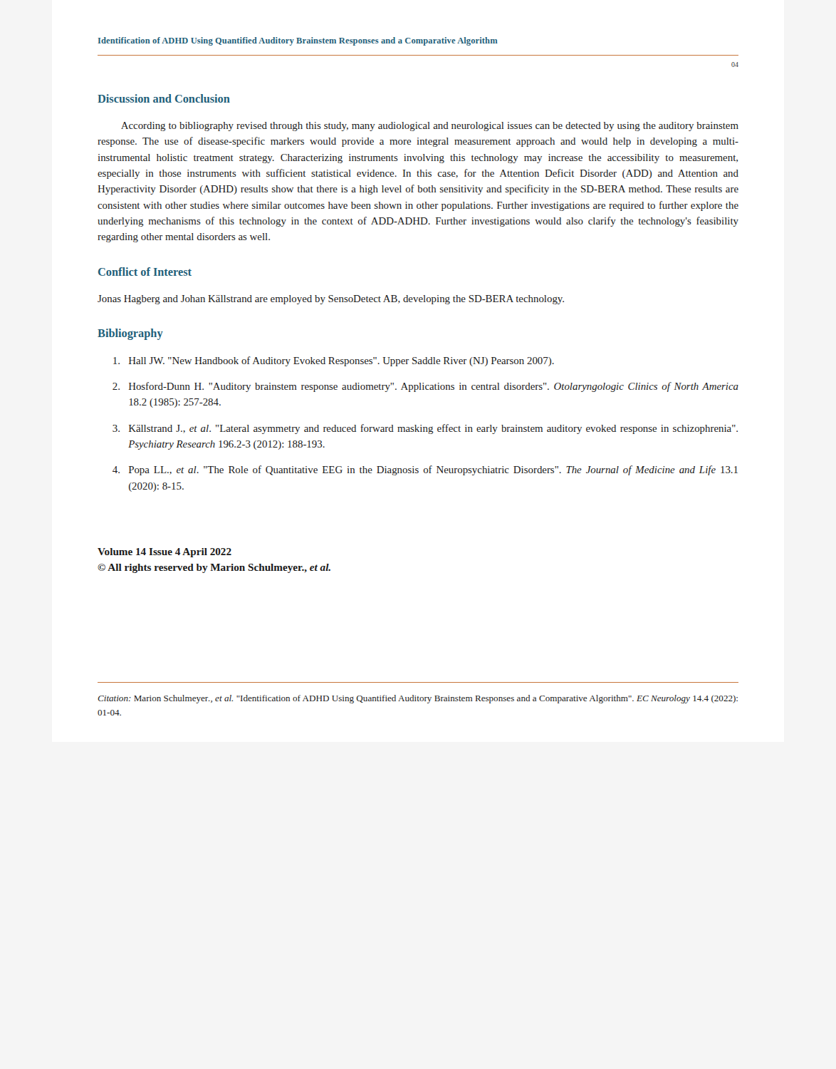Identification of ADHD Using Quantified Auditory Brainstem Responses and a Comparative Algorithm
04
Discussion and Conclusion
According to bibliography revised through this study, many audiological and neurological issues can be detected by using the auditory brainstem response. The use of disease-specific markers would provide a more integral measurement approach and would help in developing a multi-instrumental holistic treatment strategy. Characterizing instruments involving this technology may increase the accessibility to measurement, especially in those instruments with sufficient statistical evidence. In this case, for the Attention Deficit Disorder (ADD) and Attention and Hyperactivity Disorder (ADHD) results show that there is a high level of both sensitivity and specificity in the SD-BERA method. These results are consistent with other studies where similar outcomes have been shown in other populations. Further investigations are required to further explore the underlying mechanisms of this technology in the context of ADD-ADHD. Further investigations would also clarify the technology's feasibility regarding other mental disorders as well.
Conflict of Interest
Jonas Hagberg and Johan Källstrand are employed by SensoDetect AB, developing the SD-BERA technology.
Bibliography
Hall JW. "New Handbook of Auditory Evoked Responses". Upper Saddle River (NJ) Pearson 2007).
Hosford-Dunn H. "Auditory brainstem response audiometry". Applications in central disorders". Otolaryngologic Clinics of North America 18.2 (1985): 257-284.
Källstrand J., et al. "Lateral asymmetry and reduced forward masking effect in early brainstem auditory evoked response in schizophrenia". Psychiatry Research 196.2-3 (2012): 188-193.
Popa LL., et al. "The Role of Quantitative EEG in the Diagnosis of Neuropsychiatric Disorders". The Journal of Medicine and Life 13.1 (2020): 8-15.
Volume 14 Issue 4 April 2022
© All rights reserved by Marion Schulmeyer., et al.
Citation: Marion Schulmeyer., et al. "Identification of ADHD Using Quantified Auditory Brainstem Responses and a Comparative Algorithm". EC Neurology 14.4 (2022): 01-04.